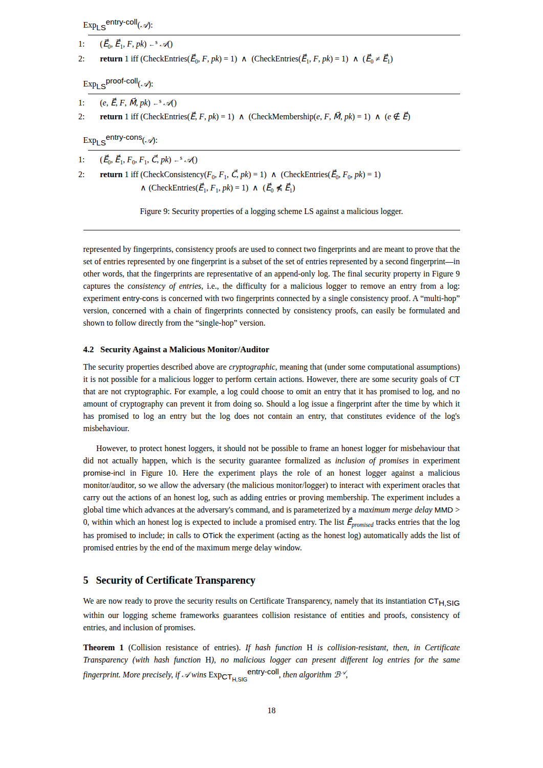ExpLSentry-coll(𝒜):
1: (E⃗0, E⃗1, F, pk) ←$ 𝒜() 2: return 1 iff (CheckEntries(E⃗0, F, pk) = 1) ∧ (CheckEntries(E⃗1, F, pk) = 1) ∧ (E⃗0 ≠ E⃗1)
ExpLSproof-coll(𝒜):
1: (e, E⃗, F, M⃗, pk) ←$ 𝒜() 2: return 1 iff (CheckEntries(E⃗, F, pk) = 1) ∧ (CheckMembership(e, F, M⃗, pk) = 1) ∧ (e ∉ E⃗)
ExpLSentry-cons(𝒜):
1: (E⃗0, E⃗1, F0, F1, C⃗, pk) ←$ 𝒜() 2: return 1 iff (CheckConsistency(F0, F1, C⃗, pk) = 1) ∧ (CheckEntries(E⃗0, F0, pk) = 1) ∧ (CheckEntries(E⃗1, F1, pk) = 1) ∧ (E⃗0 ⋠ E⃗1)
Figure 9: Security properties of a logging scheme LS against a malicious logger.
represented by fingerprints, consistency proofs are used to connect two fingerprints and are meant to prove that the set of entries represented by one fingerprint is a subset of the set of entries represented by a second fingerprint—in other words, that the fingerprints are representative of an append-only log. The final security property in Figure 9 captures the consistency of entries, i.e., the difficulty for a malicious logger to remove an entry from a log: experiment entry-cons is concerned with two fingerprints connected by a single consistency proof. A “multi-hop” version, concerned with a chain of fingerprints connected by consistency proofs, can easily be formulated and shown to follow directly from the “single-hop” version.
4.2 Security Against a Malicious Monitor/Auditor
The security properties described above are cryptographic, meaning that (under some computational assumptions) it is not possible for a malicious logger to perform certain actions. However, there are some security goals of CT that are not cryptographic. For example, a log could choose to omit an entry that it has promised to log, and no amount of cryptography can prevent it from doing so. Should a log issue a fingerprint after the time by which it has promised to log an entry but the log does not contain an entry, that constitutes evidence of the log's misbehaviour.
However, to protect honest loggers, it should not be possible to frame an honest logger for misbehaviour that did not actually happen, which is the security guarantee formalized as inclusion of promises in experiment promise-incl in Figure 10. Here the experiment plays the role of an honest logger against a malicious monitor/auditor, so we allow the adversary (the malicious monitor/logger) to interact with experiment oracles that carry out the actions of an honest log, such as adding entries or proving membership. The experiment includes a global time which advances at the adversary's command, and is parameterized by a maximum merge delay MMD > 0, within which an honest log is expected to include a promised entry. The list E⃗promised tracks entries that the log has promised to include; in calls to OTick the experiment (acting as the honest log) automatically adds the list of promised entries by the end of the maximum merge delay window.
5 Security of Certificate Transparency
We are now ready to prove the security results on Certificate Transparency, namely that its instantiation CTH,SIG within our logging scheme frameworks guarantees collision resistance of entities and proofs, consistency of entries, and inclusion of promises.
Theorem 1 (Collision resistance of entries). If hash function H is collision-resistant, then, in Certificate Transparency (with hash function H), no malicious logger can present different log entries for the same fingerprint. More precisely, if 𝒜 wins ExpCTH,SIGentry-coll, then algorithm ℬ𝒜,
18